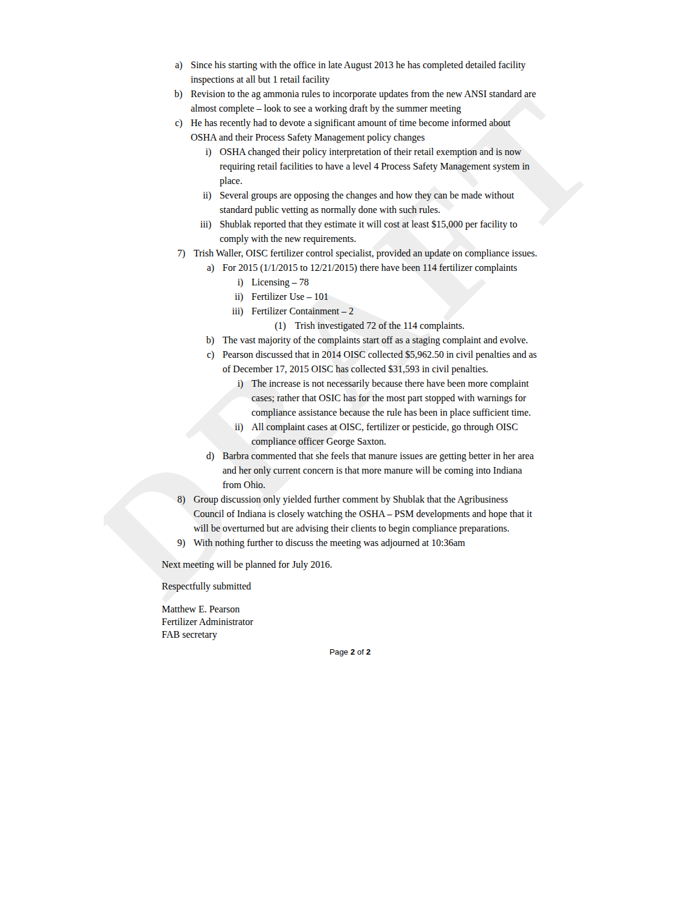DRAFT
Since his starting with the office in late August 2013 he has completed detailed facility inspections at all but 1 retail facility
Revision to the ag ammonia rules to incorporate updates from the new ANSI standard are almost complete – look to see a working draft by the summer meeting
He has recently had to devote a significant amount of time become informed about OSHA and their Process Safety Management policy changes
OSHA changed their policy interpretation of their retail exemption and is now requiring retail facilities to have a level 4 Process Safety Management system in place.
Several groups are opposing the changes and how they can be made without standard public vetting as normally done with such rules.
Shublak reported that they estimate it will cost at least $15,000 per facility to comply with the new requirements.
Trish Waller, OISC fertilizer control specialist, provided an update on compliance issues.
For 2015 (1/1/2015 to 12/21/2015) there have been 114 fertilizer complaints
Licensing – 78
Fertilizer Use – 101
Fertilizer Containment – 2
Trish investigated 72 of the 114 complaints.
The vast majority of the complaints start off as a staging complaint and evolve.
Pearson discussed that in 2014 OISC collected $5,962.50 in civil penalties and as of December 17, 2015 OISC has collected $31,593 in civil penalties.
The increase is not necessarily because there have been more complaint cases; rather that OSIC has for the most part stopped with warnings for compliance assistance because the rule has been in place sufficient time.
All complaint cases at OISC, fertilizer or pesticide, go through OISC compliance officer George Saxton.
Barbra commented that she feels that manure issues are getting better in her area and her only current concern is that more manure will be coming into Indiana from Ohio.
Group discussion only yielded further comment by Shublak that the Agribusiness Council of Indiana is closely watching the OSHA – PSM developments and hope that it will be overturned but are advising their clients to begin compliance preparations.
With nothing further to discuss the meeting was adjourned at 10:36am
Next meeting will be planned for July 2016.
Respectfully submitted
Matthew E. Pearson
Fertilizer Administrator
FAB secretary
Page 2 of 2